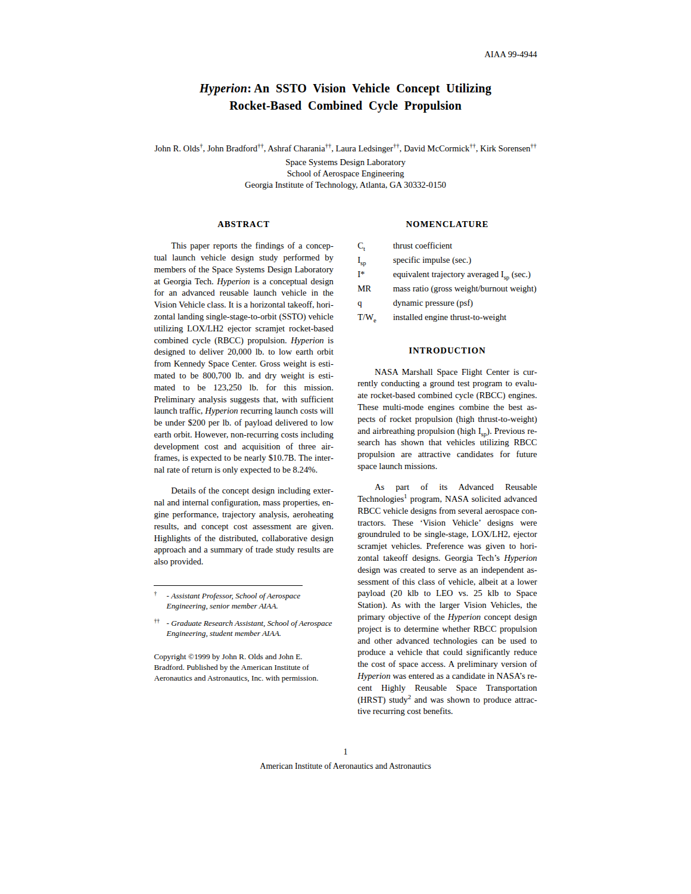AIAA 99-4944
Hyperion: An SSTO Vision Vehicle Concept Utilizing
Rocket-Based Combined Cycle Propulsion
John R. Olds†, John Bradford††, Ashraf Charania††, Laura Ledsinger††, David McCormick††, Kirk Sorensen††
Space Systems Design Laboratory
School of Aerospace Engineering
Georgia Institute of Technology, Atlanta, GA 30332-0150
ABSTRACT
This paper reports the findings of a conceptual launch vehicle design study performed by members of the Space Systems Design Laboratory at Georgia Tech. Hyperion is a conceptual design for an advanced reusable launch vehicle in the Vision Vehicle class. It is a horizontal takeoff, horizontal landing single-stage-to-orbit (SSTO) vehicle utilizing LOX/LH2 ejector scramjet rocket-based combined cycle (RBCC) propulsion. Hyperion is designed to deliver 20,000 lb. to low earth orbit from Kennedy Space Center. Gross weight is estimated to be 800,700 lb. and dry weight is estimated to be 123,250 lb. for this mission. Preliminary analysis suggests that, with sufficient launch traffic, Hyperion recurring launch costs will be under $200 per lb. of payload delivered to low earth orbit. However, non-recurring costs including development cost and acquisition of three airframes, is expected to be nearly $10.7B. The internal rate of return is only expected to be 8.24%.
Details of the concept design including external and internal configuration, mass properties, engine performance, trajectory analysis, aeroheating results, and concept cost assessment are given. Highlights of the distributed, collaborative design approach and a summary of trade study results are also provided.
†
- Assistant Professor, School of Aerospace Engineering, senior member AIAA.
††
- Graduate Research Assistant, School of Aerospace Engineering, student member AIAA.
Copyright ©1999 by John R. Olds and John E. Bradford. Published by the American Institute of Aeronautics and Astronautics, Inc. with permission.
NOMENCLATURE
| C t | thrust coefficient |
| I sp | specific impulse (sec.) |
| I* | equivalent trajectory averaged I sp (sec.) |
| MR | mass ratio (gross weight/burnout weight) |
| q | dynamic pressure (psf) |
| T/W e | installed engine thrust-to-weight |
INTRODUCTION
NASA Marshall Space Flight Center is currently conducting a ground test program to evaluate rocket-based combined cycle (RBCC) engines. These multi-mode engines combine the best aspects of rocket propulsion (high thrust-to-weight) and airbreathing propulsion (high Isp). Previous research has shown that vehicles utilizing RBCC propulsion are attractive candidates for future space launch missions.
As part of its Advanced Reusable Technologies1 program, NASA solicited advanced RBCC vehicle designs from several aerospace contractors. These ‘Vision Vehicle’ designs were groundruled to be single-stage, LOX/LH2, ejector scramjet vehicles. Preference was given to horizontal takeoff designs. Georgia Tech’s Hyperion design was created to serve as an independent assessment of this class of vehicle, albeit at a lower payload (20 klb to LEO vs. 25 klb to Space Station). As with the larger Vision Vehicles, the primary objective of the Hyperion concept design project is to determine whether RBCC propulsion and other advanced technologies can be used to produce a vehicle that could significantly reduce the cost of space access. A preliminary version of Hyperion was entered as a candidate in NASA’s recent Highly Reusable Space Transportation (HRST) study2 and was shown to produce attractive recurring cost benefits.
1
American Institute of Aeronautics and Astronautics